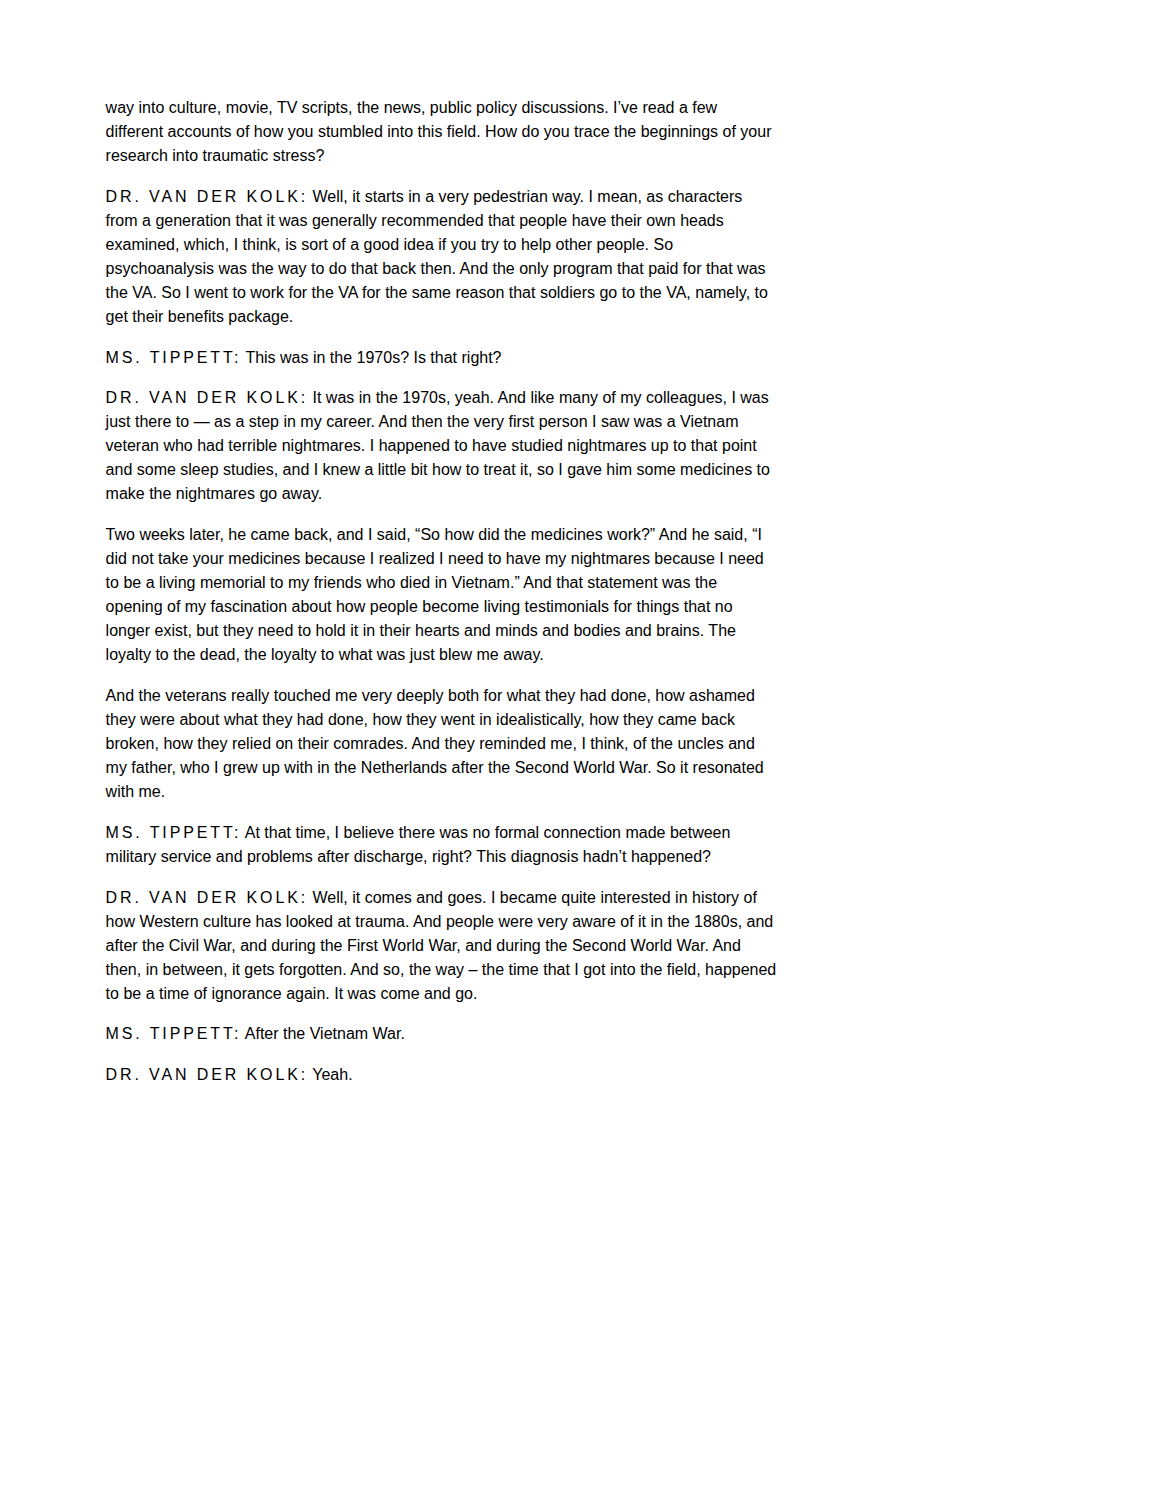way into culture, movie, TV scripts, the news, public policy discussions. I’ve read a few different accounts of how you stumbled into this field. How do you trace the beginnings of your research into traumatic stress?
DR. VAN DER KOLK: Well, it starts in a very pedestrian way. I mean, as characters from a generation that it was generally recommended that people have their own heads examined, which, I think, is sort of a good idea if you try to help other people. So psychoanalysis was the way to do that back then. And the only program that paid for that was the VA. So I went to work for the VA for the same reason that soldiers go to the VA, namely, to get their benefits package.
MS. TIPPETT: This was in the 1970s? Is that right?
DR. VAN DER KOLK: It was in the 1970s, yeah. And like many of my colleagues, I was just there to — as a step in my career. And then the very first person I saw was a Vietnam veteran who had terrible nightmares. I happened to have studied nightmares up to that point and some sleep studies, and I knew a little bit how to treat it, so I gave him some medicines to make the nightmares go away.
Two weeks later, he came back, and I said, “So how did the medicines work?” And he said, “I did not take your medicines because I realized I need to have my nightmares because I need to be a living memorial to my friends who died in Vietnam.” And that statement was the opening of my fascination about how people become living testimonials for things that no longer exist, but they need to hold it in their hearts and minds and bodies and brains. The loyalty to the dead, the loyalty to what was just blew me away.
And the veterans really touched me very deeply both for what they had done, how ashamed they were about what they had done, how they went in idealistically, how they came back broken, how they relied on their comrades. And they reminded me, I think, of the uncles and my father, who I grew up with in the Netherlands after the Second World War. So it resonated with me.
MS. TIPPETT: At that time, I believe there was no formal connection made between military service and problems after discharge, right? This diagnosis hadn’t happened?
DR. VAN DER KOLK: Well, it comes and goes. I became quite interested in history of how Western culture has looked at trauma. And people were very aware of it in the 1880s, and after the Civil War, and during the First World War, and during the Second World War. And then, in between, it gets forgotten. And so, the way – the time that I got into the field, happened to be a time of ignorance again. It was come and go.
MS. TIPPETT: After the Vietnam War.
DR. VAN DER KOLK: Yeah.